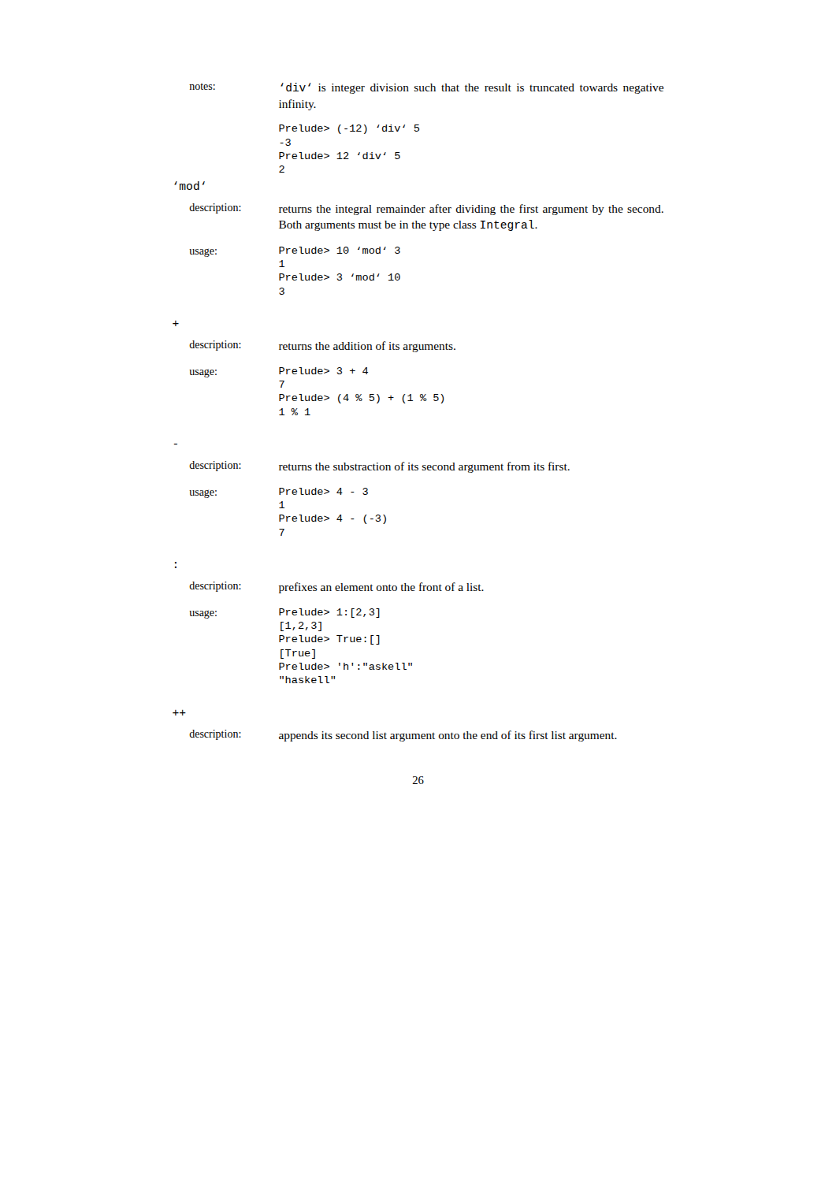notes:
‘div‘ is integer division such that the result is truncated towards negative infinity.
Prelude> (-12) ‘div‘ 5 -3 Prelude> 12 ‘div‘ 5 2
‘mod‘
description:
returns the integral remainder after dividing the first argument by the second. Both arguments must be in the type class Integral.
usage:
Prelude> 10 ‘mod‘ 3 1 Prelude> 3 ‘mod‘ 10 3
+
description:
returns the addition of its arguments.
usage:
Prelude> 3 + 4 7 Prelude> (4 % 5) + (1 % 5) 1 % 1
-
description:
returns the substraction of its second argument from its first.
usage:
Prelude> 4 - 3 1 Prelude> 4 - (-3) 7
:
description:
prefixes an element onto the front of a list.
usage:
Prelude> 1:[2,3] [1,2,3] Prelude> True:[] [True] Prelude> 'h':"askell" "haskell"
++
description:
appends its second list argument onto the end of its first list argument.
26